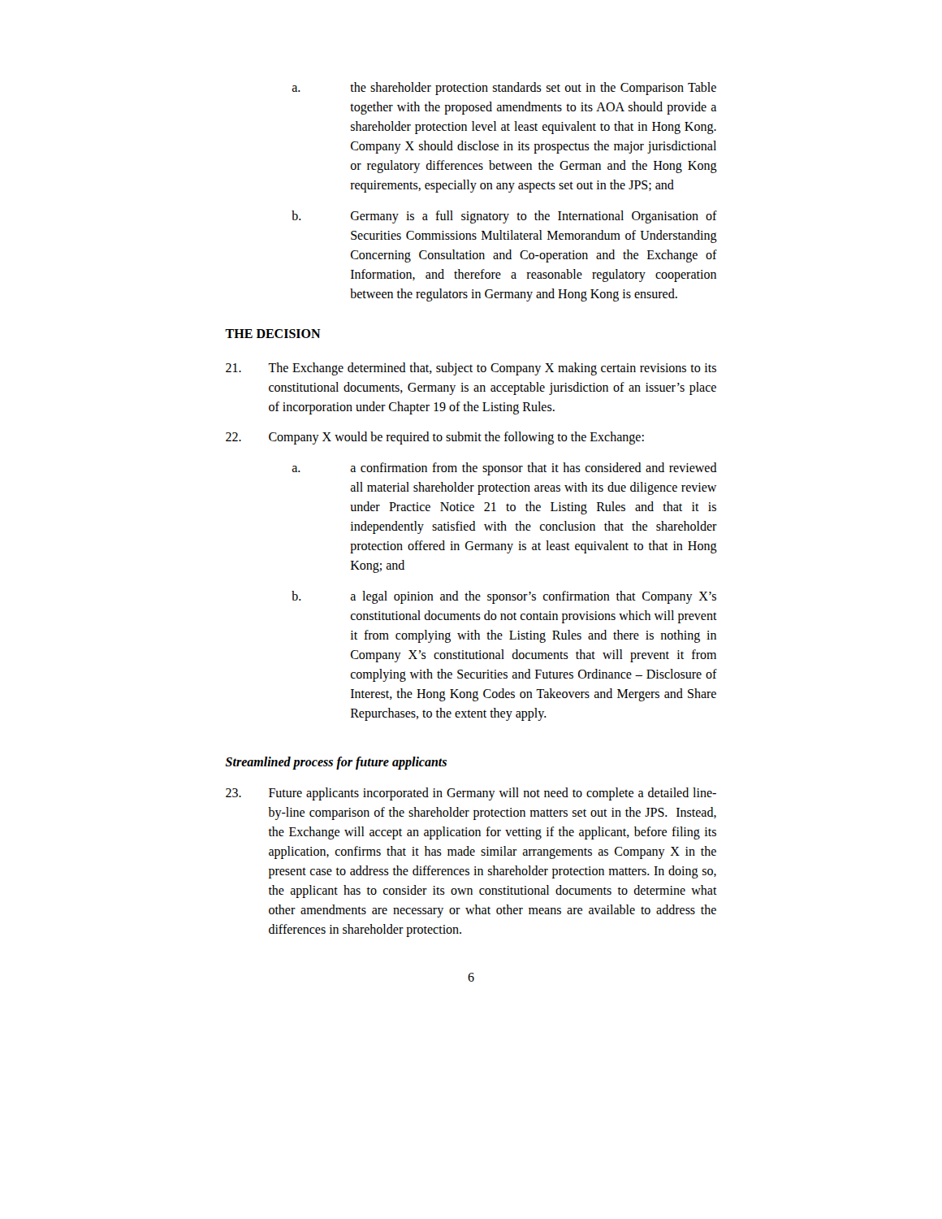a.
the shareholder protection standards set out in the Comparison Table together with the proposed amendments to its AOA should provide a shareholder protection level at least equivalent to that in Hong Kong. Company X should disclose in its prospectus the major jurisdictional or regulatory differences between the German and the Hong Kong requirements, especially on any aspects set out in the JPS; and
b.
Germany is a full signatory to the International Organisation of Securities Commissions Multilateral Memorandum of Understanding Concerning Consultation and Co-operation and the Exchange of Information, and therefore a reasonable regulatory cooperation between the regulators in Germany and Hong Kong is ensured.
THE DECISION
21.
The Exchange determined that, subject to Company X making certain revisions to its constitutional documents, Germany is an acceptable jurisdiction of an issuer’s place of incorporation under Chapter 19 of the Listing Rules.
22.
Company X would be required to submit the following to the Exchange:
a.
a confirmation from the sponsor that it has considered and reviewed all material shareholder protection areas with its due diligence review under Practice Notice 21 to the Listing Rules and that it is independently satisfied with the conclusion that the shareholder protection offered in Germany is at least equivalent to that in Hong Kong; and
b.
a legal opinion and the sponsor’s confirmation that Company X’s constitutional documents do not contain provisions which will prevent it from complying with the Listing Rules and there is nothing in Company X’s constitutional documents that will prevent it from complying with the Securities and Futures Ordinance – Disclosure of Interest, the Hong Kong Codes on Takeovers and Mergers and Share Repurchases, to the extent they apply.
Streamlined process for future applicants
23.
Future applicants incorporated in Germany will not need to complete a detailed line-by-line comparison of the shareholder protection matters set out in the JPS. Instead, the Exchange will accept an application for vetting if the applicant, before filing its application, confirms that it has made similar arrangements as Company X in the present case to address the differences in shareholder protection matters. In doing so, the applicant has to consider its own constitutional documents to determine what other amendments are necessary or what other means are available to address the differences in shareholder protection.
6